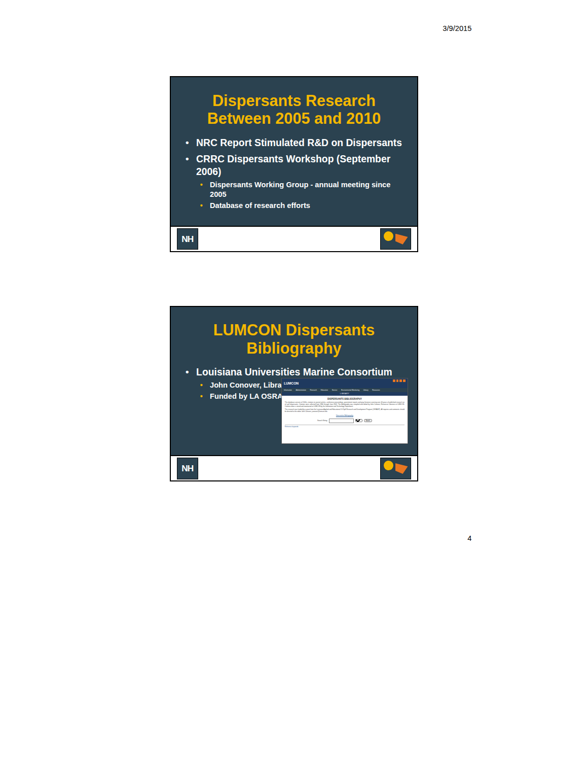3/9/2015
Dispersants Research
Between 2005 and 2010
NRC Report Stimulated R&D on Dispersants
CRRC Dispersants Workshop (September 2006)
Dispersants Working Group - annual meeting since 2005
Database of research efforts
NH
LUMCON Dispersants
Bibliography
Louisiana Universities Marine Consortium
John Conover, Librarian
Funded by LA OSRADP
LUMCON
Information Administration Research Education Service Environmental Monitoring Library Resources
LIBRARY
DISPERSANTS BIBLIOGRAPHY
This database consists of 1000+ citations to journal articles, conference proceedings, government reports and gray literature covering over 40 years of published research on oil spill dispersants. Citations were collected from 1960 through June 2002. The bibliography was compiled and edited by John Conover, Resources Librarian at LUMCON. Citations data is stored and maintained at LUMCON by the Information and Technology Department.
This research was funded by a grant from the Louisiana Applied and Educational Oil Spill Research and Development Program (OSRADP). All inquiries and comments should be directed to the editor John Conover, jconover@lumcon.edu
View entire Bibliography
Search String: Title Search
Reference keywords
NH
4